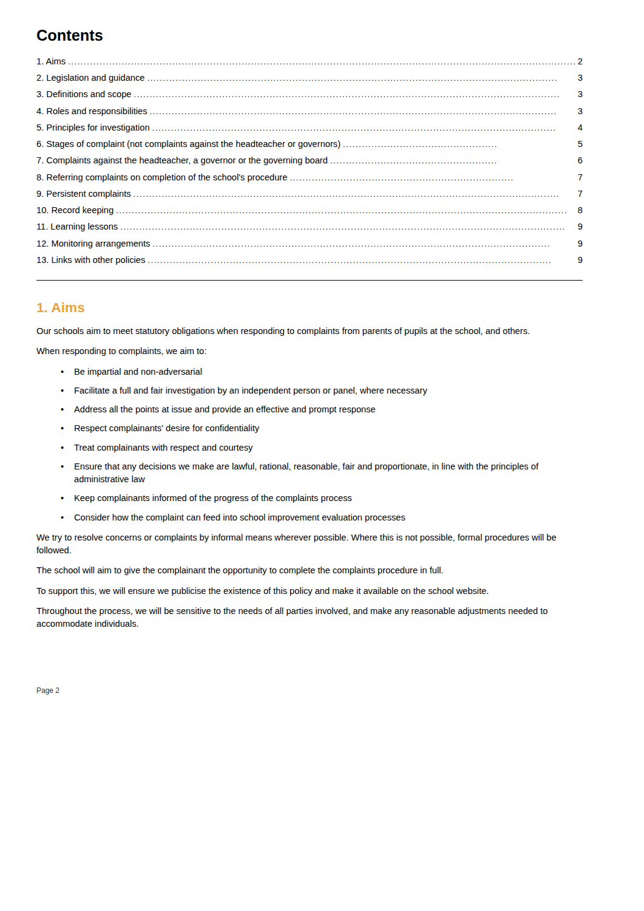Contents
1. Aims .................................................................................................................................................................. 2
2. Legislation and guidance .................................................................................................................................. 3
3. Definitions and scope ....................................................................................................................................... 3
4. Roles and responsibilities ................................................................................................................................. 3
5. Principles for investigation ................................................................................................................................ 4
6. Stages of complaint (not complaints against the headteacher or governors) ................................................. 5
7. Complaints against the headteacher, a governor or the governing board ..................................................... 6
8. Referring complaints on completion of the school's procedure ....................................................................... 7
9. Persistent complaints ....................................................................................................................................... 7
10. Record keeping ............................................................................................................................................... 8
11. Learning lessons ............................................................................................................................................. 9
12. Monitoring arrangements .............................................................................................................................. 9
13. Links with other policies ................................................................................................................................ 9
1. Aims
Our schools aim to meet statutory obligations when responding to complaints from parents of pupils at the school, and others.
When responding to complaints, we aim to:
Be impartial and non-adversarial
Facilitate a full and fair investigation by an independent person or panel, where necessary
Address all the points at issue and provide an effective and prompt response
Respect complainants' desire for confidentiality
Treat complainants with respect and courtesy
Ensure that any decisions we make are lawful, rational, reasonable, fair and proportionate, in line with the principles of administrative law
Keep complainants informed of the progress of the complaints process
Consider how the complaint can feed into school improvement evaluation processes
We try to resolve concerns or complaints by informal means wherever possible. Where this is not possible, formal procedures will be followed.
The school will aim to give the complainant the opportunity to complete the complaints procedure in full.
To support this, we will ensure we publicise the existence of this policy and make it available on the school website.
Throughout the process, we will be sensitive to the needs of all parties involved, and make any reasonable adjustments needed to accommodate individuals.
Page 2